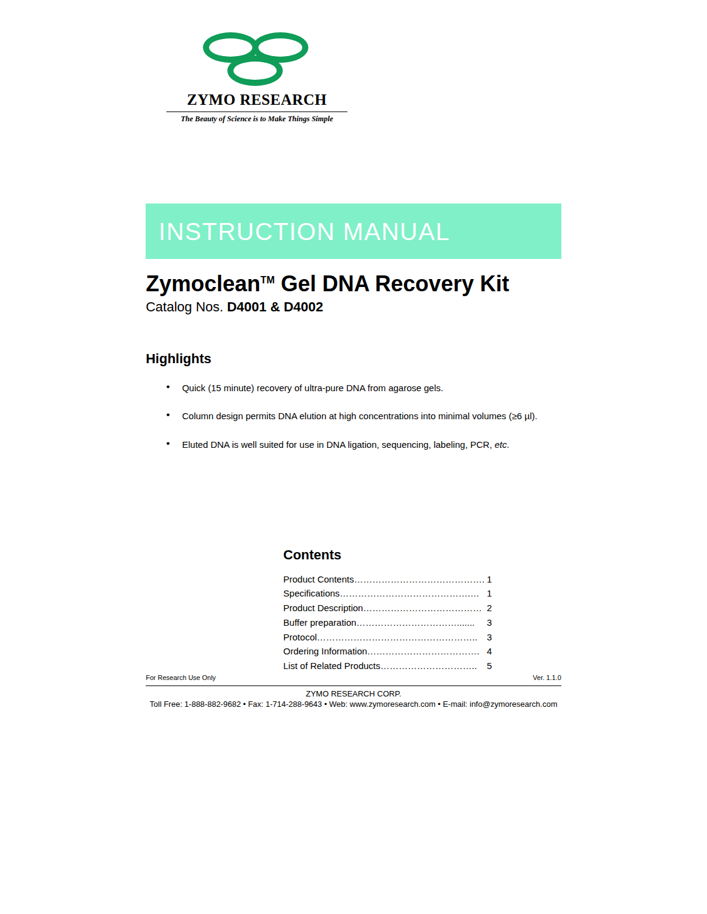ZYMO RESEARCH
The Beauty of Science is to Make Things Simple
INSTRUCTION MANUAL
ZymocleanTM Gel DNA Recovery Kit
Catalog Nos. D4001 & D4002
Highlights
Quick (15 minute) recovery of ultra-pure DNA from agarose gels.
Column design permits DNA elution at high concentrations into minimal volumes (≥6 µl).
Eluted DNA is well suited for use in DNA ligation, sequencing, labeling, PCR, etc.
Contents
| Product Contents……………………………………. | 1 |
| Specifications…………………………………….… | 1 |
| Product Description………………………………… | 2 |
| Buffer preparation……………………………....... | 3 |
| Protocol…………………………………………….. | 3 |
| Ordering Information………………………………. | 4 |
| List of Related Products………………………….. | 5 |
For Research Use Only Ver. 1.1.0
ZYMO RESEARCH CORP.
Toll Free: 1-888-882-9682 • Fax: 1-714-288-9643 • Web: www.zymoresearch.com • E-mail: info@zymoresearch.com